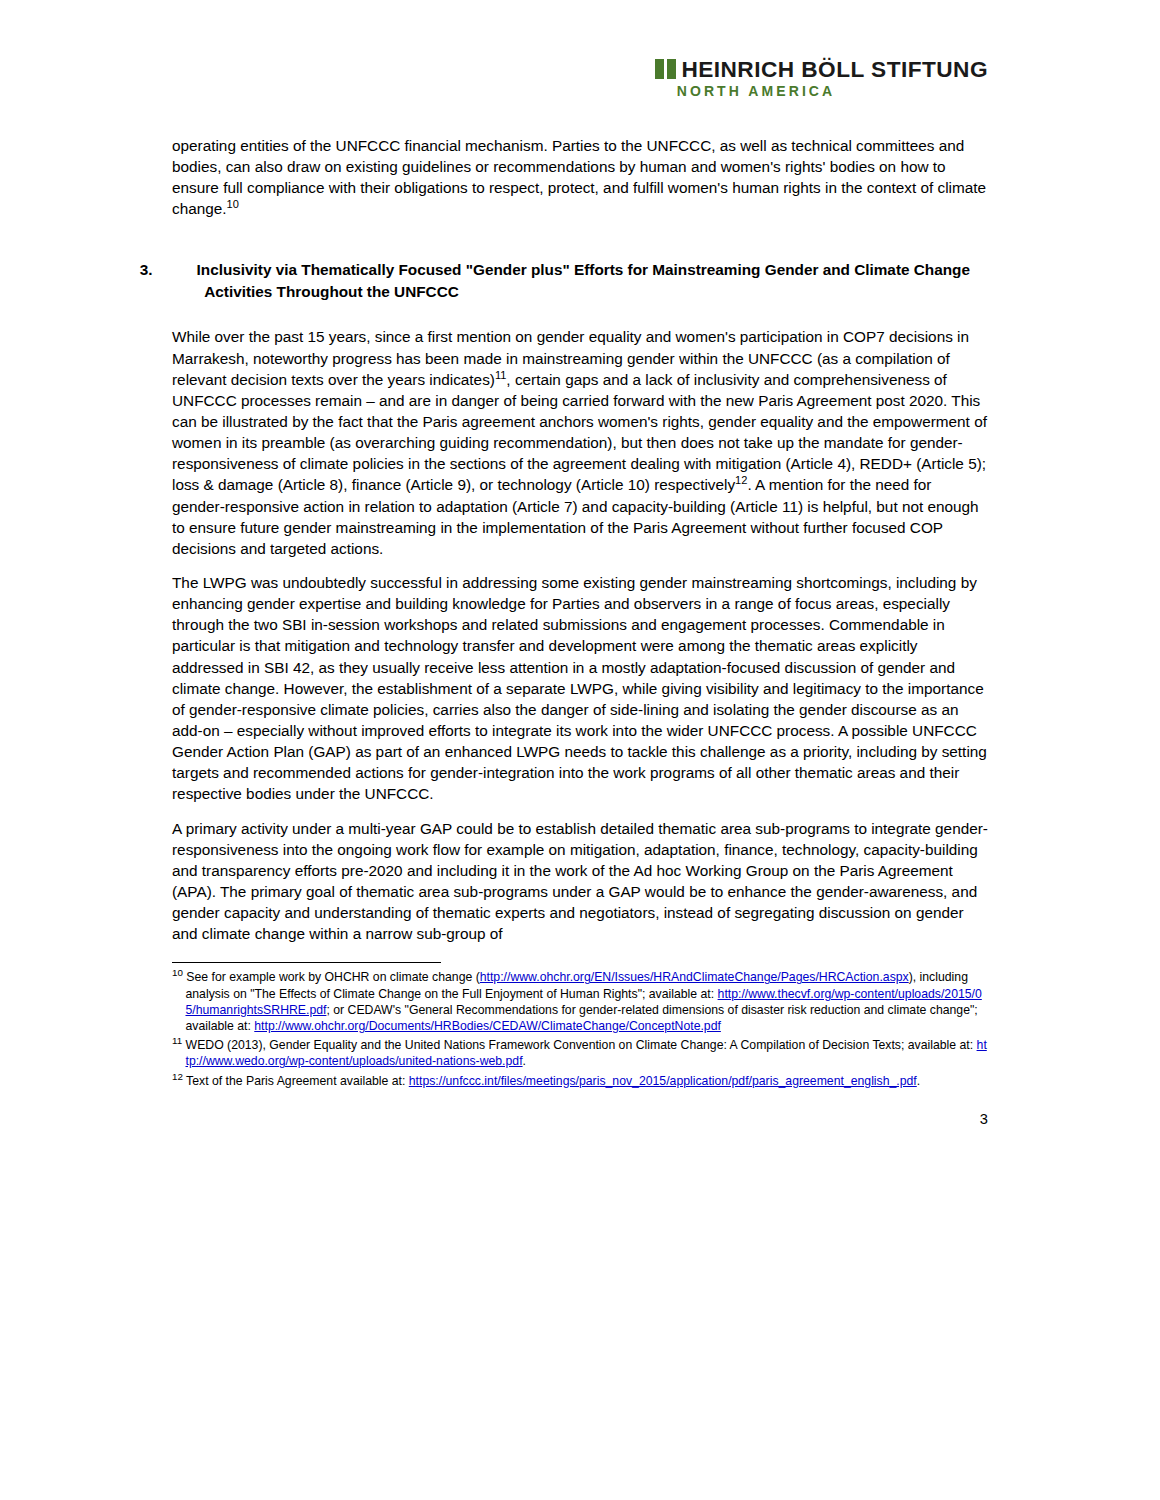HEINRICH BÖLL STIFTUNG
NORTH AMERICA
operating entities of the UNFCCC financial mechanism. Parties to the UNFCCC, as well as technical committees and bodies, can also draw on existing guidelines or recommendations by human and women's rights' bodies on how to ensure full compliance with their obligations to respect, protect, and fulfill women's human rights in the context of climate change.10
3. Inclusivity via Thematically Focused "Gender plus" Efforts for Mainstreaming Gender and Climate Change Activities Throughout the UNFCCC
While over the past 15 years, since a first mention on gender equality and women's participation in COP7 decisions in Marrakesh, noteworthy progress has been made in mainstreaming gender within the UNFCCC (as a compilation of relevant decision texts over the years indicates)11, certain gaps and a lack of inclusivity and comprehensiveness of UNFCCC processes remain – and are in danger of being carried forward with the new Paris Agreement post 2020. This can be illustrated by the fact that the Paris agreement anchors women's rights, gender equality and the empowerment of women in its preamble (as overarching guiding recommendation), but then does not take up the mandate for gender-responsiveness of climate policies in the sections of the agreement dealing with mitigation (Article 4), REDD+ (Article 5); loss & damage (Article 8), finance (Article 9), or technology (Article 10) respectively12. A mention for the need for gender-responsive action in relation to adaptation (Article 7) and capacity-building (Article 11) is helpful, but not enough to ensure future gender mainstreaming in the implementation of the Paris Agreement without further focused COP decisions and targeted actions.
The LWPG was undoubtedly successful in addressing some existing gender mainstreaming shortcomings, including by enhancing gender expertise and building knowledge for Parties and observers in a range of focus areas, especially through the two SBI in-session workshops and related submissions and engagement processes. Commendable in particular is that mitigation and technology transfer and development were among the thematic areas explicitly addressed in SBI 42, as they usually receive less attention in a mostly adaptation-focused discussion of gender and climate change. However, the establishment of a separate LWPG, while giving visibility and legitimacy to the importance of gender-responsive climate policies, carries also the danger of side-lining and isolating the gender discourse as an add-on – especially without improved efforts to integrate its work into the wider UNFCCC process. A possible UNFCCC Gender Action Plan (GAP) as part of an enhanced LWPG needs to tackle this challenge as a priority, including by setting targets and recommended actions for gender-integration into the work programs of all other thematic areas and their respective bodies under the UNFCCC.
A primary activity under a multi-year GAP could be to establish detailed thematic area sub-programs to integrate gender-responsiveness into the ongoing work flow for example on mitigation, adaptation, finance, technology, capacity-building and transparency efforts pre-2020 and including it in the work of the Ad hoc Working Group on the Paris Agreement (APA). The primary goal of thematic area sub-programs under a GAP would be to enhance the gender-awareness, and gender capacity and understanding of thematic experts and negotiators, instead of segregating discussion on gender and climate change within a narrow sub-group of
10 See for example work by OHCHR on climate change (http://www.ohchr.org/EN/Issues/HRAndClimateChange/Pages/HRCAction.aspx), including analysis on "The Effects of Climate Change on the Full Enjoyment of Human Rights"; available at: http://www.thecvf.org/wp-content/uploads/2015/05/humanrightsSRHRE.pdf; or CEDAW's "General Recommendations for gender-related dimensions of disaster risk reduction and climate change"; available at: http://www.ohchr.org/Documents/HRBodies/CEDAW/ClimateChange/ConceptNote.pdf
11 WEDO (2013), Gender Equality and the United Nations Framework Convention on Climate Change: A Compilation of Decision Texts; available at: http://www.wedo.org/wp-content/uploads/united-nations-web.pdf.
12 Text of the Paris Agreement available at: https://unfccc.int/files/meetings/paris_nov_2015/application/pdf/paris_agreement_english_.pdf.
3